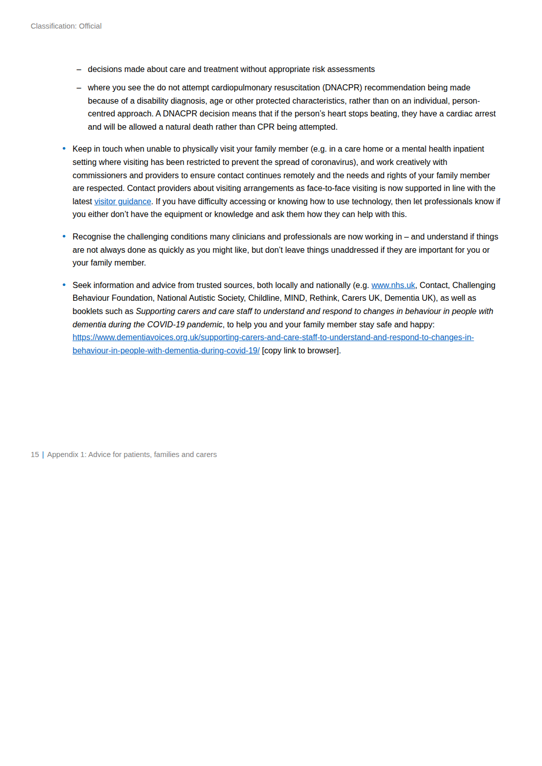Classification: Official
decisions made about care and treatment without appropriate risk assessments
where you see the do not attempt cardiopulmonary resuscitation (DNACPR) recommendation being made because of a disability diagnosis, age or other protected characteristics, rather than on an individual, person-centred approach. A DNACPR decision means that if the person’s heart stops beating, they have a cardiac arrest and will be allowed a natural death rather than CPR being attempted.
Keep in touch when unable to physically visit your family member (e.g. in a care home or a mental health inpatient setting where visiting has been restricted to prevent the spread of coronavirus), and work creatively with commissioners and providers to ensure contact continues remotely and the needs and rights of your family member are respected. Contact providers about visiting arrangements as face-to-face visiting is now supported in line with the latest visitor guidance. If you have difficulty accessing or knowing how to use technology, then let professionals know if you either don’t have the equipment or knowledge and ask them how they can help with this.
Recognise the challenging conditions many clinicians and professionals are now working in – and understand if things are not always done as quickly as you might like, but don’t leave things unaddressed if they are important for you or your family member.
Seek information and advice from trusted sources, both locally and nationally (e.g. www.nhs.uk, Contact, Challenging Behaviour Foundation, National Autistic Society, Childline, MIND, Rethink, Carers UK, Dementia UK), as well as booklets such as Supporting carers and care staff to understand and respond to changes in behaviour in people with dementia during the COVID-19 pandemic, to help you and your family member stay safe and happy: https://www.dementiavoices.org.uk/supporting-carers-and-care-staff-to-understand-and-respond-to-changes-in-behaviour-in-people-with-dementia-during-covid-19/ [copy link to browser].
15|Appendix 1: Advice for patients, families and carers